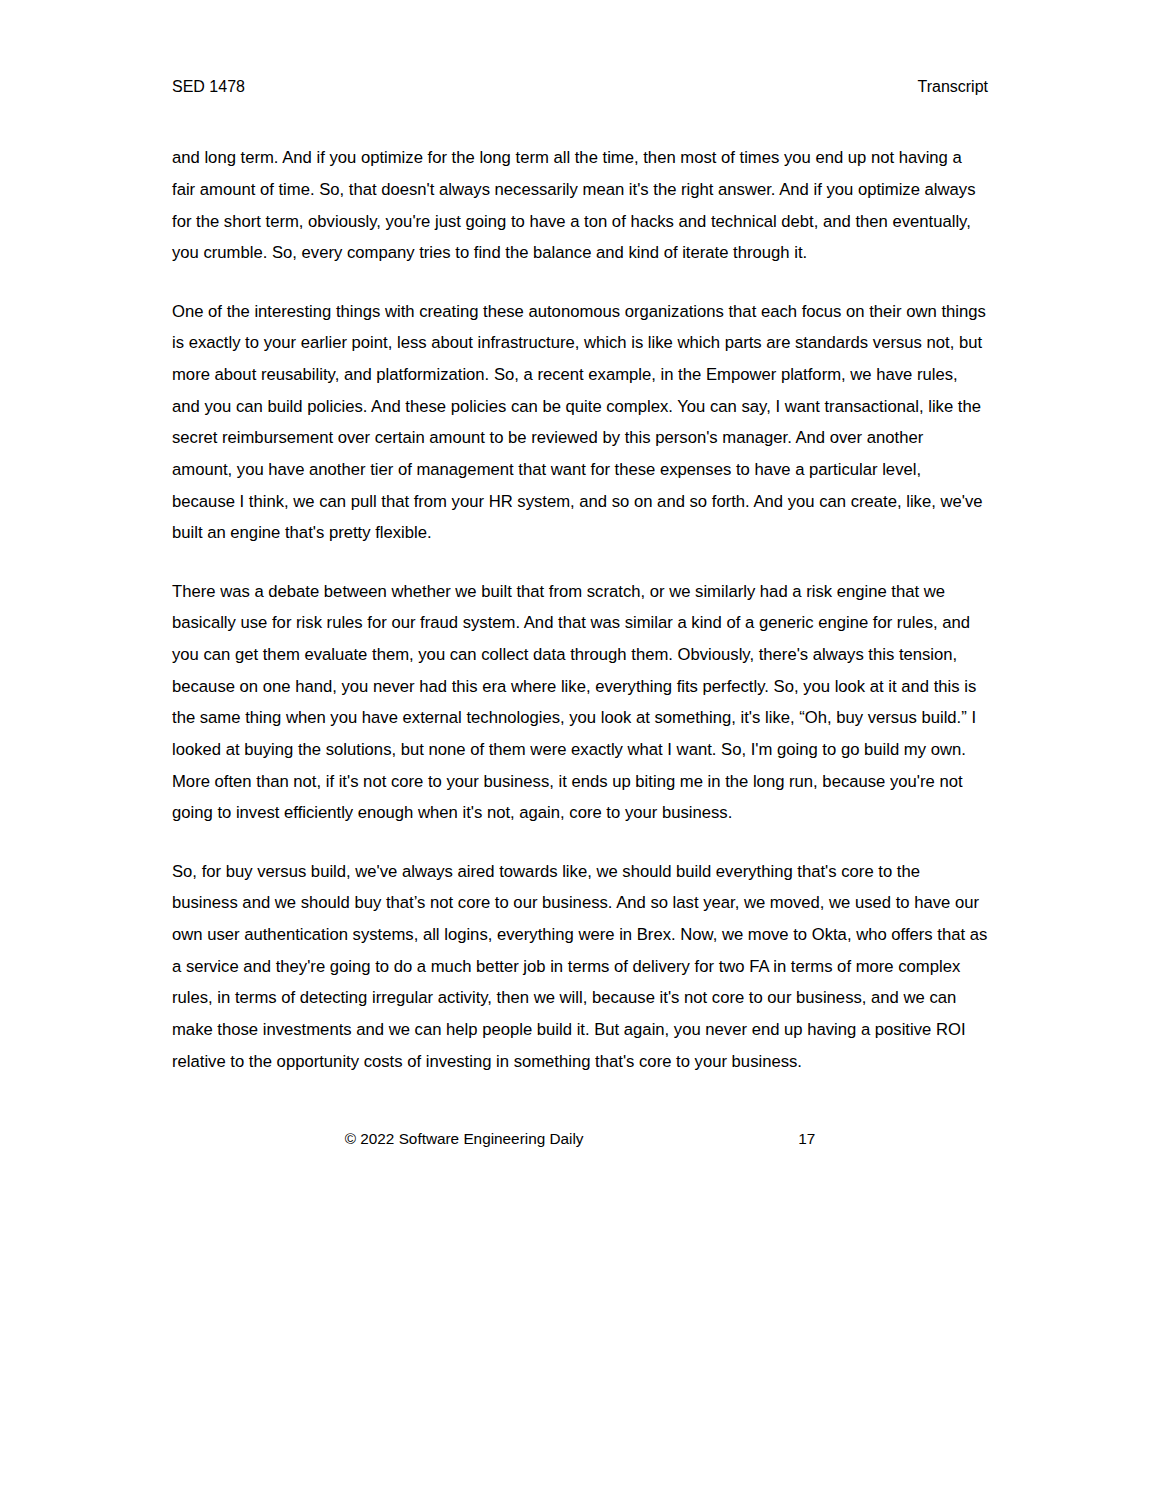SED 1478 Transcript
and long term. And if you optimize for the long term all the time, then most of times you end up not having a fair amount of time. So, that doesn't always necessarily mean it's the right answer. And if you optimize always for the short term, obviously, you're just going to have a ton of hacks and technical debt, and then eventually, you crumble. So, every company tries to find the balance and kind of iterate through it.
One of the interesting things with creating these autonomous organizations that each focus on their own things is exactly to your earlier point, less about infrastructure, which is like which parts are standards versus not, but more about reusability, and platformization. So, a recent example, in the Empower platform, we have rules, and you can build policies. And these policies can be quite complex. You can say, I want transactional, like the secret reimbursement over certain amount to be reviewed by this person's manager. And over another amount, you have another tier of management that want for these expenses to have a particular level, because I think, we can pull that from your HR system, and so on and so forth. And you can create, like, we've built an engine that's pretty flexible.
There was a debate between whether we built that from scratch, or we similarly had a risk engine that we basically use for risk rules for our fraud system. And that was similar a kind of a generic engine for rules, and you can get them evaluate them, you can collect data through them. Obviously, there's always this tension, because on one hand, you never had this era where like, everything fits perfectly. So, you look at it and this is the same thing when you have external technologies, you look at something, it's like, “Oh, buy versus build.” I looked at buying the solutions, but none of them were exactly what I want. So, I'm going to go build my own. More often than not, if it's not core to your business, it ends up biting me in the long run, because you're not going to invest efficiently enough when it's not, again, core to your business.
So, for buy versus build, we've always aired towards like, we should build everything that's core to the business and we should buy that’s not core to our business. And so last year, we moved, we used to have our own user authentication systems, all logins, everything were in Brex. Now, we move to Okta, who offers that as a service and they're going to do a much better job in terms of delivery for two FA in terms of more complex rules, in terms of detecting irregular activity, then we will, because it's not core to our business, and we can make those investments and we can help people build it. But again, you never end up having a positive ROI relative to the opportunity costs of investing in something that's core to your business.
© 2022 Software Engineering Daily 17